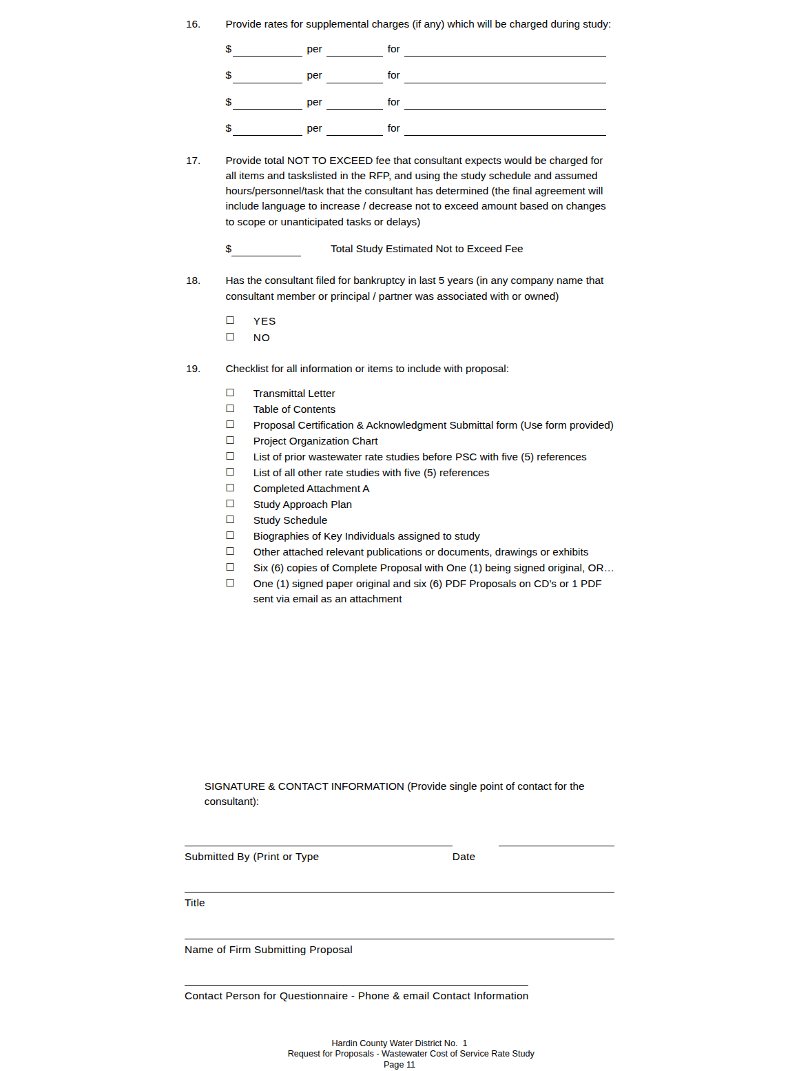16.
Provide rates for supplemental charges (if any) which will be charged during study:
$ per for
$ per for
$ per for
$ per for
17.
Provide total NOT TO EXCEED fee that consultant expects would be charged for all items and taskslisted in the RFP, and using the study schedule and assumed hours/personnel/task that the consultant has determined (the final agreement will include language to increase / decrease not to exceed amount based on changes to scope or unanticipated tasks or delays)
$ Total Study Estimated Not to Exceed Fee
18.
Has the consultant filed for bankruptcy in last 5 years (in any company name that consultant member or principal / partner was associated with or owned)
☐YES
☐NO
19.
Checklist for all information or items to include with proposal:
☐Transmittal Letter
☐Table of Contents
☐Proposal Certification & Acknowledgment Submittal form (Use form provided)
☐Project Organization Chart
☐List of prior wastewater rate studies before PSC with five (5) references
☐List of all other rate studies with five (5) references
☐Completed Attachment A
☐Study Approach Plan
☐Study Schedule
☐Biographies of Key Individuals assigned to study
☐Other attached relevant publications or documents, drawings or exhibits
☐Six (6) copies of Complete Proposal with One (1) being signed original, OR…
☐One (1) signed paper original and six (6) PDF Proposals on CD’s or 1 PDF sent via email as an attachment
SIGNATURE & CONTACT INFORMATION (Provide single point of contact for the consultant):
Submitted By (Print or Type
Date
Title
Name of Firm Submitting Proposal
Contact Person for Questionnaire - Phone & email Contact Information
Hardin County Water District No. 1
Request for Proposals - Wastewater Cost of Service Rate Study
Page 11